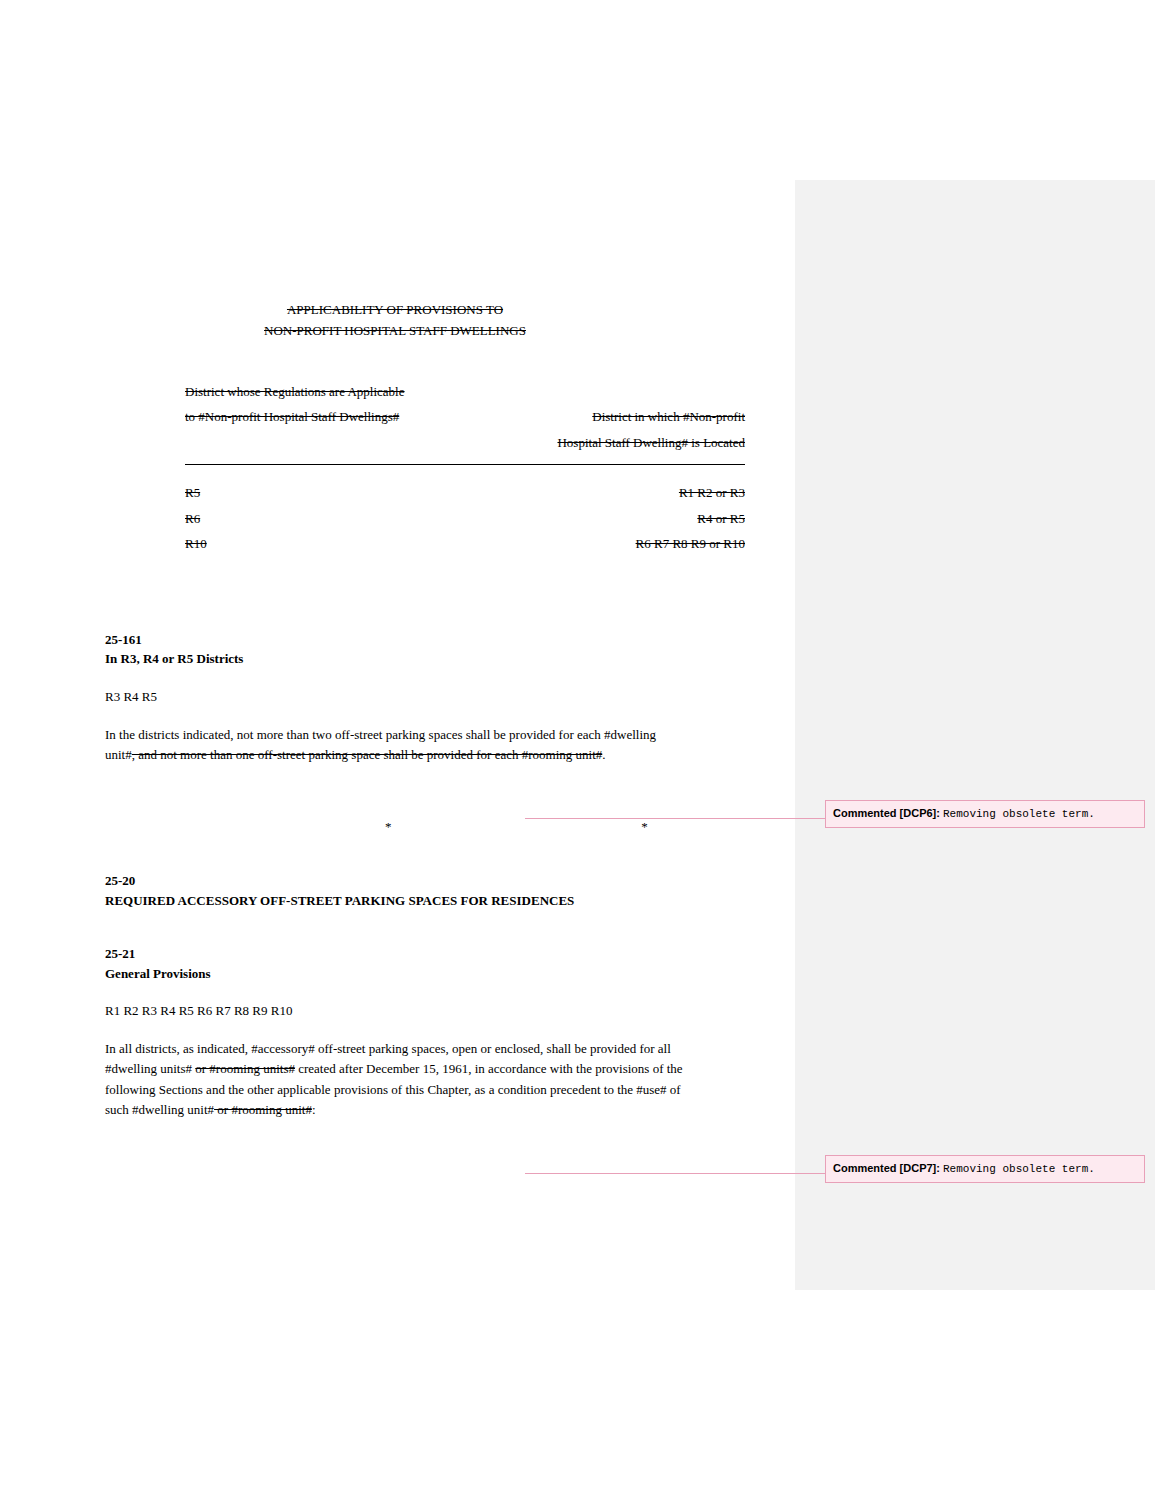APPLICABILITY OF PROVISIONS TO
NON-PROFIT HOSPITAL STAFF DWELLINGS
| District whose Regulations are Applicable | |
| to #Non-profit Hospital Staff Dwellings# | District in which #Non-profit |
| | Hospital Staff Dwelling# is Located |
| R5 | R1 R2 or R3 |
| R6 | R4 or R5 |
| R10 | R6 R7 R8 R9 or R10 |
25-161
In R3, R4 or R5 Districts
R3 R4 R5
In the districts indicated, not more than two off-street parking spaces shall be provided for each #dwelling unit#, and not more than one off-street parking space shall be provided for each #rooming unit#.
* * *
25-20
REQUIRED ACCESSORY OFF-STREET PARKING SPACES FOR RESIDENCES
25-21
General Provisions
R1 R2 R3 R4 R5 R6 R7 R8 R9 R10
In all districts, as indicated, #accessory# off-street parking spaces, open or enclosed, shall be provided for all #dwelling units# or #rooming units# created after December 15, 1961, in accordance with the provisions of the following Sections and the other applicable provisions of this Chapter, as a condition precedent to the #use# of such #dwelling unit# or #rooming unit#:
Commented [DCP6]: Removing obsolete term.
Commented [DCP7]: Removing obsolete term.